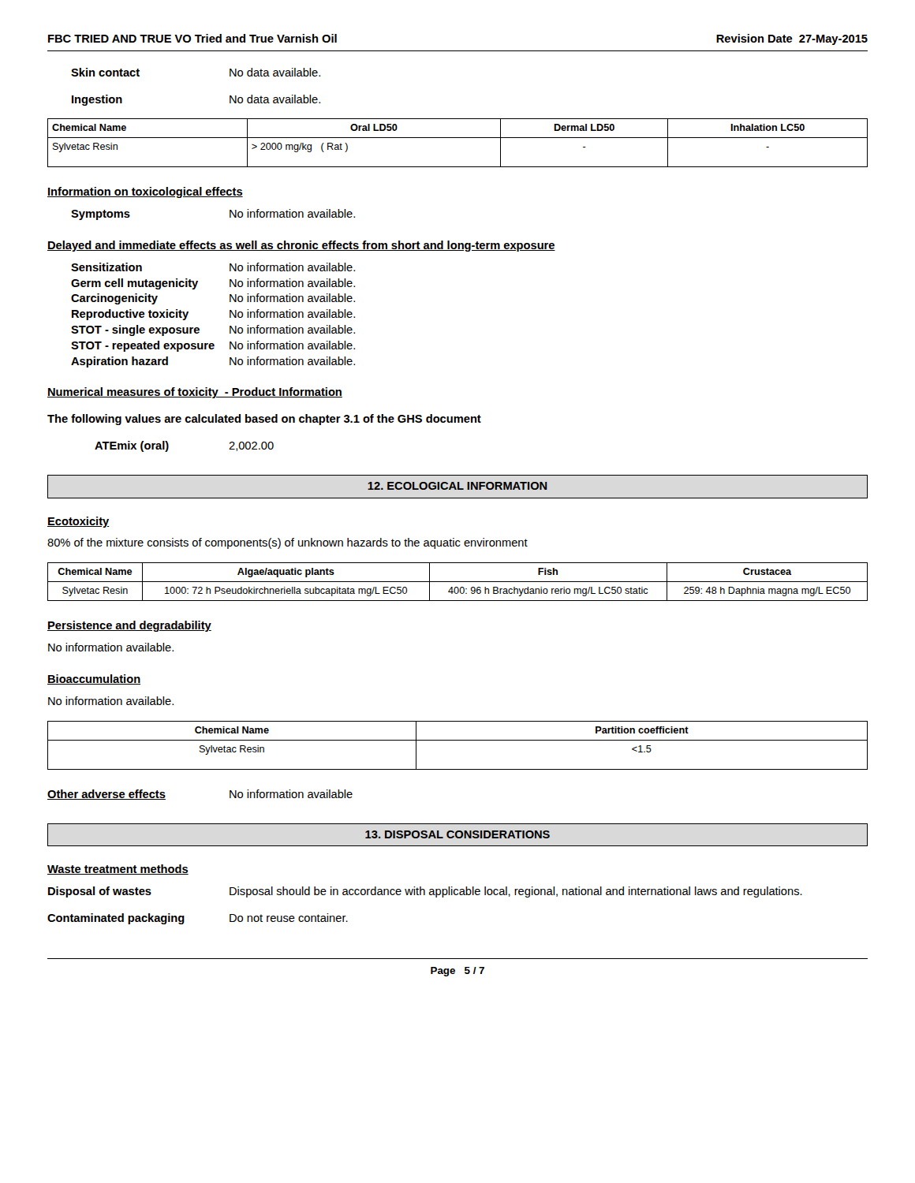FBC TRIED AND TRUE VO Tried and True Varnish Oil Revision Date 27-May-2015
Skin contact
No data available.
Ingestion
No data available.
| Chemical Name | Oral LD50 | Dermal LD50 | Inhalation LC50 |
| --- | --- | --- | --- |
| Sylvetac Resin | > 2000 mg/kg ( Rat ) | - | - |
Information on toxicological effects
Symptoms
No information available.
Delayed and immediate effects as well as chronic effects from short and long-term exposure
Sensitization
No information available.
Germ cell mutagenicity
No information available.
Carcinogenicity
No information available.
Reproductive toxicity
No information available.
STOT - single exposure
No information available.
STOT - repeated exposure
No information available.
Aspiration hazard
No information available.
Numerical measures of toxicity - Product Information
The following values are calculated based on chapter 3.1 of the GHS document
ATEmix (oral)
2,002.00
12. ECOLOGICAL INFORMATION
Ecotoxicity
80% of the mixture consists of components(s) of unknown hazards to the aquatic environment
| Chemical Name | Algae/aquatic plants | Fish | Crustacea |
| --- | --- | --- | --- |
| Sylvetac Resin | 1000: 72 h Pseudokirchneriella subcapitata mg/L EC50 | 400: 96 h Brachydanio rerio mg/L LC50 static | 259: 48 h Daphnia magna mg/L EC50 |
Persistence and degradability
No information available.
Bioaccumulation
No information available.
| Chemical Name | Partition coefficient |
| --- | --- |
| Sylvetac Resin | <1.5 |
Other adverse effects
No information available
13. DISPOSAL CONSIDERATIONS
Waste treatment methods
Disposal of wastes
Disposal should be in accordance with applicable local, regional, national and international laws and regulations.
Contaminated packaging
Do not reuse container.
Page 5 / 7